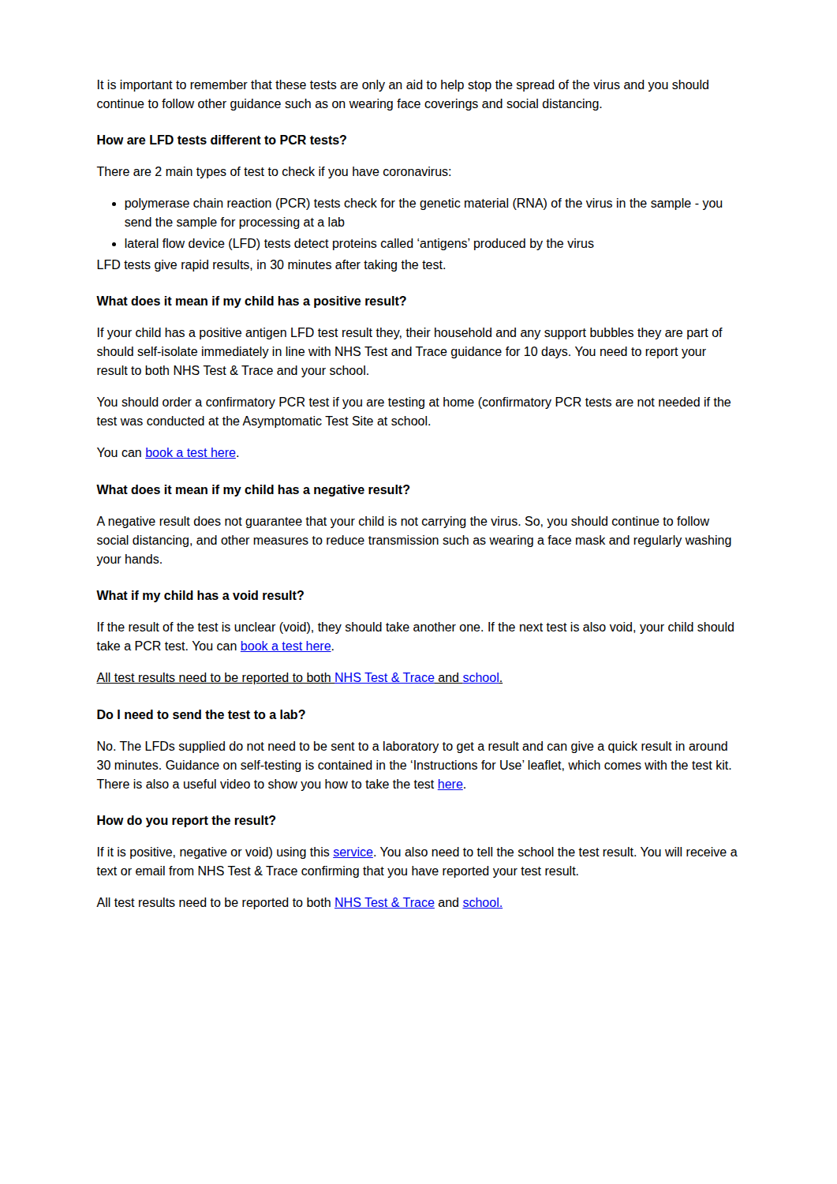It is important to remember that these tests are only an aid to help stop the spread of the virus and you should continue to follow other guidance such as on wearing face coverings and social distancing.
How are LFD tests different to PCR tests?
There are 2 main types of test to check if you have coronavirus:
polymerase chain reaction (PCR) tests check for the genetic material (RNA) of the virus in the sample - you send the sample for processing at a lab
lateral flow device (LFD) tests detect proteins called ‘antigens’ produced by the virus
LFD tests give rapid results, in 30 minutes after taking the test.
What does it mean if my child has a positive result?
If your child has a positive antigen LFD test result they, their household and any support bubbles they are part of should self-isolate immediately in line with NHS Test and Trace guidance for 10 days. You need to report your result to both NHS Test & Trace and your school.
You should order a confirmatory PCR test if you are testing at home (confirmatory PCR tests are not needed if the test was conducted at the Asymptomatic Test Site at school.
You can book a test here.
What does it mean if my child has a negative result?
A negative result does not guarantee that your child is not carrying the virus. So, you should continue to follow social distancing, and other measures to reduce transmission such as wearing a face mask and regularly washing your hands.
What if my child has a void result?
If the result of the test is unclear (void), they should take another one. If the next test is also void, your child should take a PCR test. You can book a test here.
All test results need to be reported to both NHS Test & Trace and school.
Do I need to send the test to a lab?
No. The LFDs supplied do not need to be sent to a laboratory to get a result and can give a quick result in around 30 minutes. Guidance on self-testing is contained in the ‘Instructions for Use’ leaflet, which comes with the test kit. There is also a useful video to show you how to take the test here.
How do you report the result?
If it is positive, negative or void) using this service. You also need to tell the school the test result. You will receive a text or email from NHS Test & Trace confirming that you have reported your test result.
All test results need to be reported to both NHS Test & Trace and school.